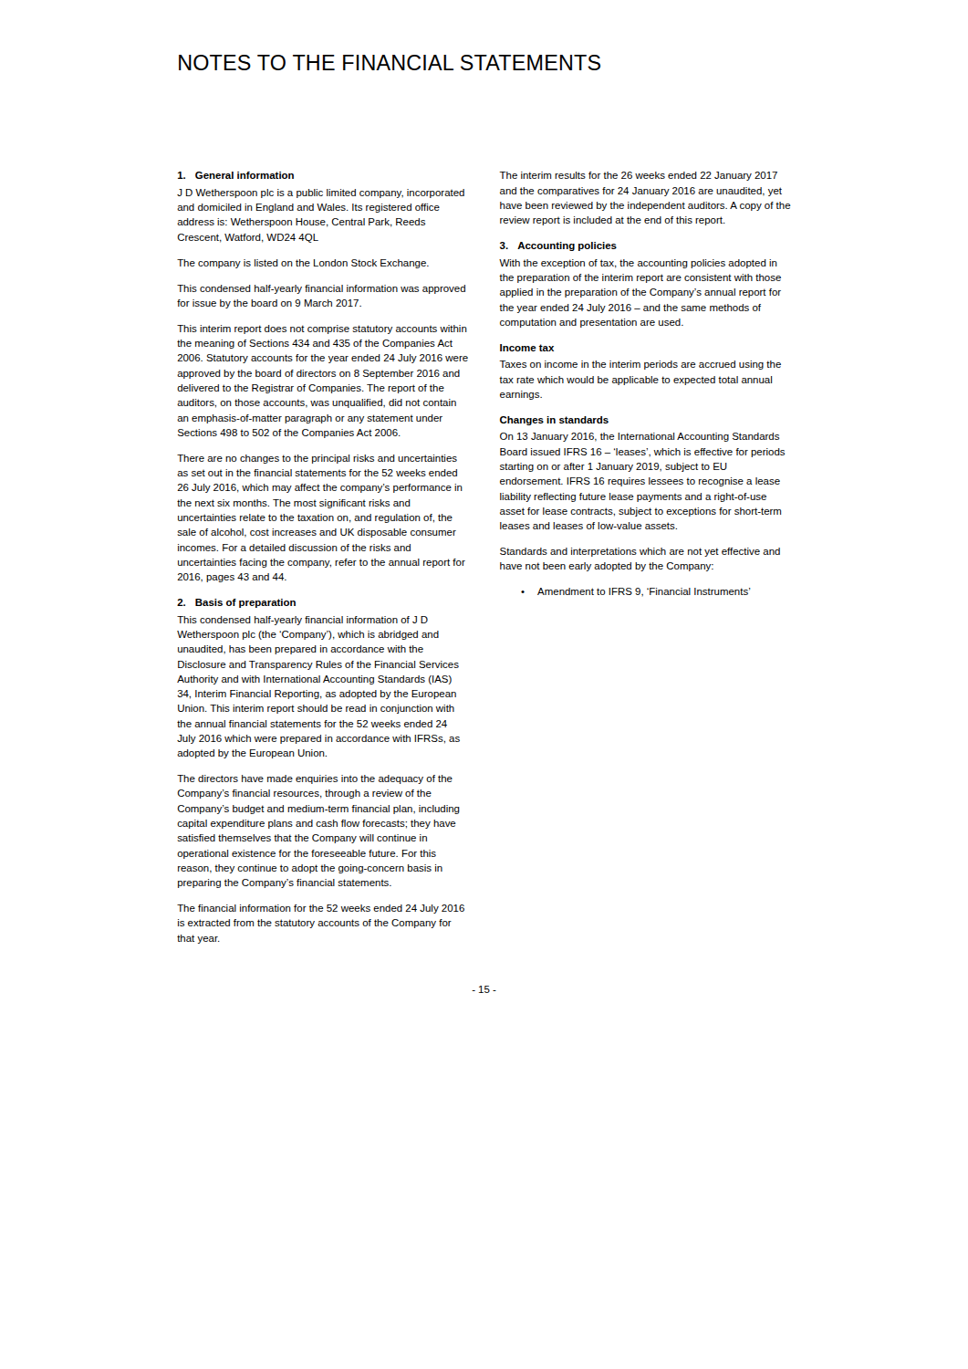NOTES TO THE FINANCIAL STATEMENTS
1. General information
J D Wetherspoon plc is a public limited company, incorporated and domiciled in England and Wales. Its registered office address is: Wetherspoon House, Central Park, Reeds Crescent, Watford, WD24 4QL
The company is listed on the London Stock Exchange.
This condensed half-yearly financial information was approved for issue by the board on 9 March 2017.
This interim report does not comprise statutory accounts within the meaning of Sections 434 and 435 of the Companies Act 2006. Statutory accounts for the year ended 24 July 2016 were approved by the board of directors on 8 September 2016 and delivered to the Registrar of Companies. The report of the auditors, on those accounts, was unqualified, did not contain an emphasis-of-matter paragraph or any statement under Sections 498 to 502 of the Companies Act 2006.
There are no changes to the principal risks and uncertainties as set out in the financial statements for the 52 weeks ended 26 July 2016, which may affect the company’s performance in the next six months. The most significant risks and uncertainties relate to the taxation on, and regulation of, the sale of alcohol, cost increases and UK disposable consumer incomes. For a detailed discussion of the risks and uncertainties facing the company, refer to the annual report for 2016, pages 43 and 44.
2. Basis of preparation
This condensed half-yearly financial information of J D Wetherspoon plc (the ‘Company’), which is abridged and unaudited, has been prepared in accordance with the Disclosure and Transparency Rules of the Financial Services Authority and with International Accounting Standards (IAS) 34, Interim Financial Reporting, as adopted by the European Union. This interim report should be read in conjunction with the annual financial statements for the 52 weeks ended 24 July 2016 which were prepared in accordance with IFRSs, as adopted by the European Union.
The directors have made enquiries into the adequacy of the Company’s financial resources, through a review of the Company’s budget and medium-term financial plan, including capital expenditure plans and cash flow forecasts; they have satisfied themselves that the Company will continue in operational existence for the foreseeable future. For this reason, they continue to adopt the going-concern basis in preparing the Company’s financial statements.
The financial information for the 52 weeks ended 24 July 2016 is extracted from the statutory accounts of the Company for that year.
The interim results for the 26 weeks ended 22 January 2017 and the comparatives for 24 January 2016 are unaudited, yet have been reviewed by the independent auditors. A copy of the review report is included at the end of this report.
3. Accounting policies
With the exception of tax, the accounting policies adopted in the preparation of the interim report are consistent with those applied in the preparation of the Company’s annual report for the year ended 24 July 2016 – and the same methods of computation and presentation are used.
Income tax
Taxes on income in the interim periods are accrued using the tax rate which would be applicable to expected total annual earnings.
Changes in standards
On 13 January 2016, the International Accounting Standards Board issued IFRS 16 – ‘leases’, which is effective for periods starting on or after 1 January 2019, subject to EU endorsement. IFRS 16 requires lessees to recognise a lease liability reflecting future lease payments and a right-of-use asset for lease contracts, subject to exceptions for short-term leases and leases of low-value assets.
Standards and interpretations which are not yet effective and have not been early adopted by the Company:
Amendment to IFRS 9, ‘Financial Instruments’
- 15 -